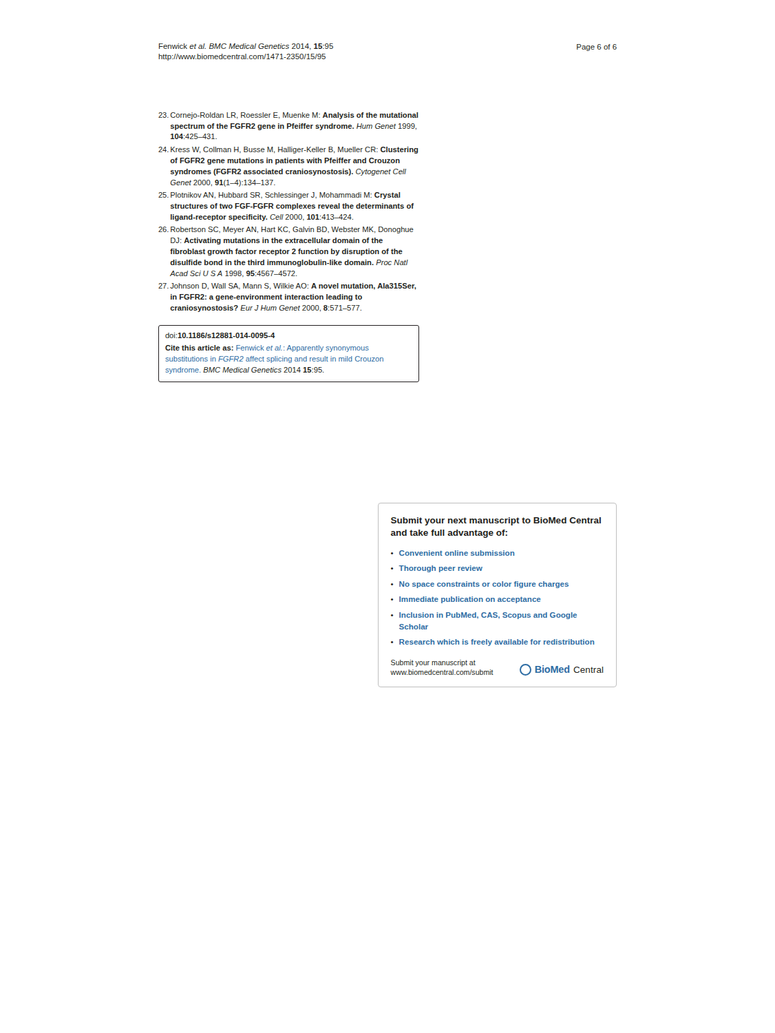Fenwick et al. BMC Medical Genetics 2014, 15:95
http://www.biomedcentral.com/1471-2350/15/95
Page 6 of 6
Cornejo-Roldan LR, Roessler E, Muenke M: Analysis of the mutational spectrum of the FGFR2 gene in Pfeiffer syndrome. Hum Genet 1999, 104:425–431.
Kress W, Collman H, Busse M, Halliger-Keller B, Mueller CR: Clustering of FGFR2 gene mutations in patients with Pfeiffer and Crouzon syndromes (FGFR2 associated craniosynostosis). Cytogenet Cell Genet 2000, 91(1–4):134–137.
Plotnikov AN, Hubbard SR, Schlessinger J, Mohammadi M: Crystal structures of two FGF-FGFR complexes reveal the determinants of ligand-receptor specificity. Cell 2000, 101:413–424.
Robertson SC, Meyer AN, Hart KC, Galvin BD, Webster MK, Donoghue DJ: Activating mutations in the extracellular domain of the fibroblast growth factor receptor 2 function by disruption of the disulfide bond in the third immunoglobulin-like domain. Proc Natl Acad Sci U S A 1998, 95:4567–4572.
Johnson D, Wall SA, Mann S, Wilkie AO: A novel mutation, Ala315Ser, in FGFR2: a gene-environment interaction leading to craniosynostosis? Eur J Hum Genet 2000, 8:571–577.
doi:10.1186/s12881-014-0095-4
Cite this article as: Fenwick et al.: Apparently synonymous substitutions in FGFR2 affect splicing and result in mild Crouzon syndrome. BMC Medical Genetics 2014 15:95.
Submit your next manuscript to BioMed Central
and take full advantage of:
Convenient online submission
Thorough peer review
No space constraints or color figure charges
Immediate publication on acceptance
Inclusion in PubMed, CAS, Scopus and Google Scholar
Research which is freely available for redistribution
Submit your manuscript at
www.biomedcentral.com/submit
BioMed Central